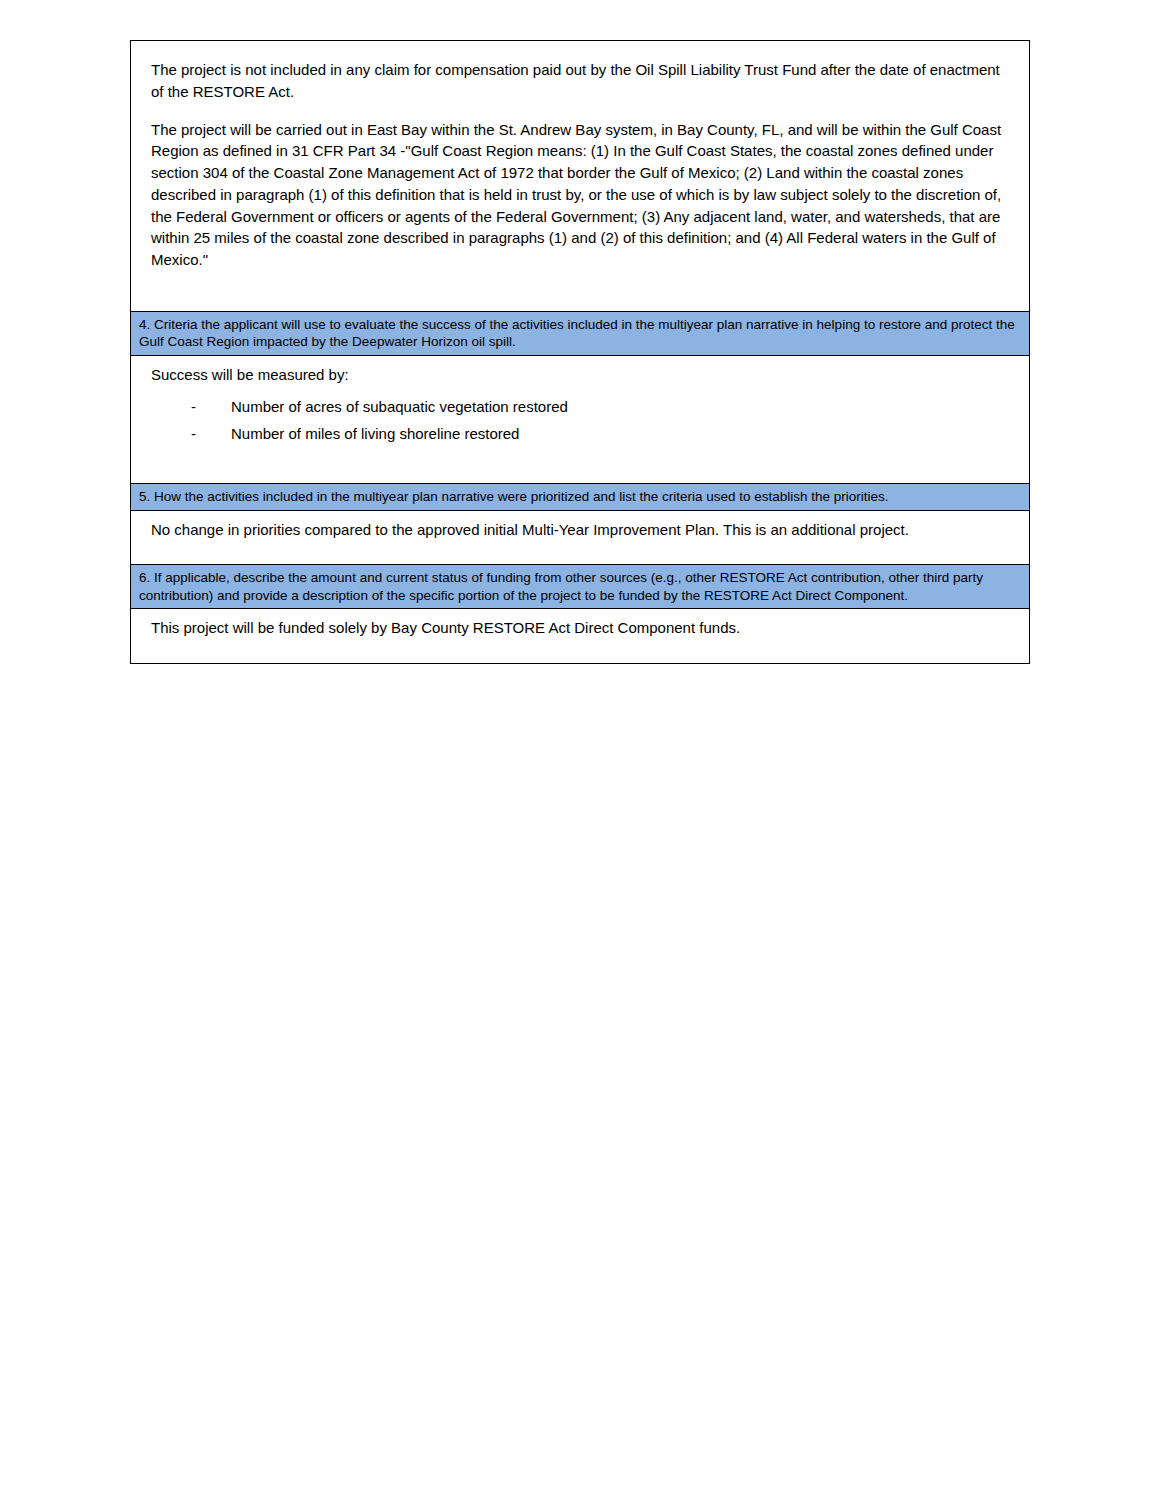The project is not included in any claim for compensation paid out by the Oil Spill Liability Trust Fund after the date of enactment of the RESTORE Act.
The project will be carried out in East Bay within the St. Andrew Bay system, in Bay County, FL, and will be within the Gulf Coast Region as defined in 31 CFR Part 34 -"Gulf Coast Region means: (1) In the Gulf Coast States, the coastal zones defined under section 304 of the Coastal Zone Management Act of 1972 that border the Gulf of Mexico; (2) Land within the coastal zones described in paragraph (1) of this definition that is held in trust by, or the use of which is by law subject solely to the discretion of, the Federal Government or officers or agents of the Federal Government; (3) Any adjacent land, water, and watersheds, that are within 25 miles of the coastal zone described in paragraphs (1) and (2) of this definition; and (4) All Federal waters in the Gulf of Mexico."
4. Criteria the applicant will use to evaluate the success of the activities included in the multiyear plan narrative in helping to restore and protect the Gulf Coast Region impacted by the Deepwater Horizon oil spill.
Success will be measured by:
Number of acres of subaquatic vegetation restored
Number of miles of living shoreline restored
5. How the activities included in the multiyear plan narrative were prioritized and list the criteria used to establish the priorities.
No change in priorities compared to the approved initial Multi-Year Improvement Plan. This is an additional project.
6. If applicable, describe the amount and current status of funding from other sources (e.g., other RESTORE Act contribution, other third party contribution) and provide a description of the specific portion of the project to be funded by the RESTORE Act Direct Component.
This project will be funded solely by Bay County RESTORE Act Direct Component funds.